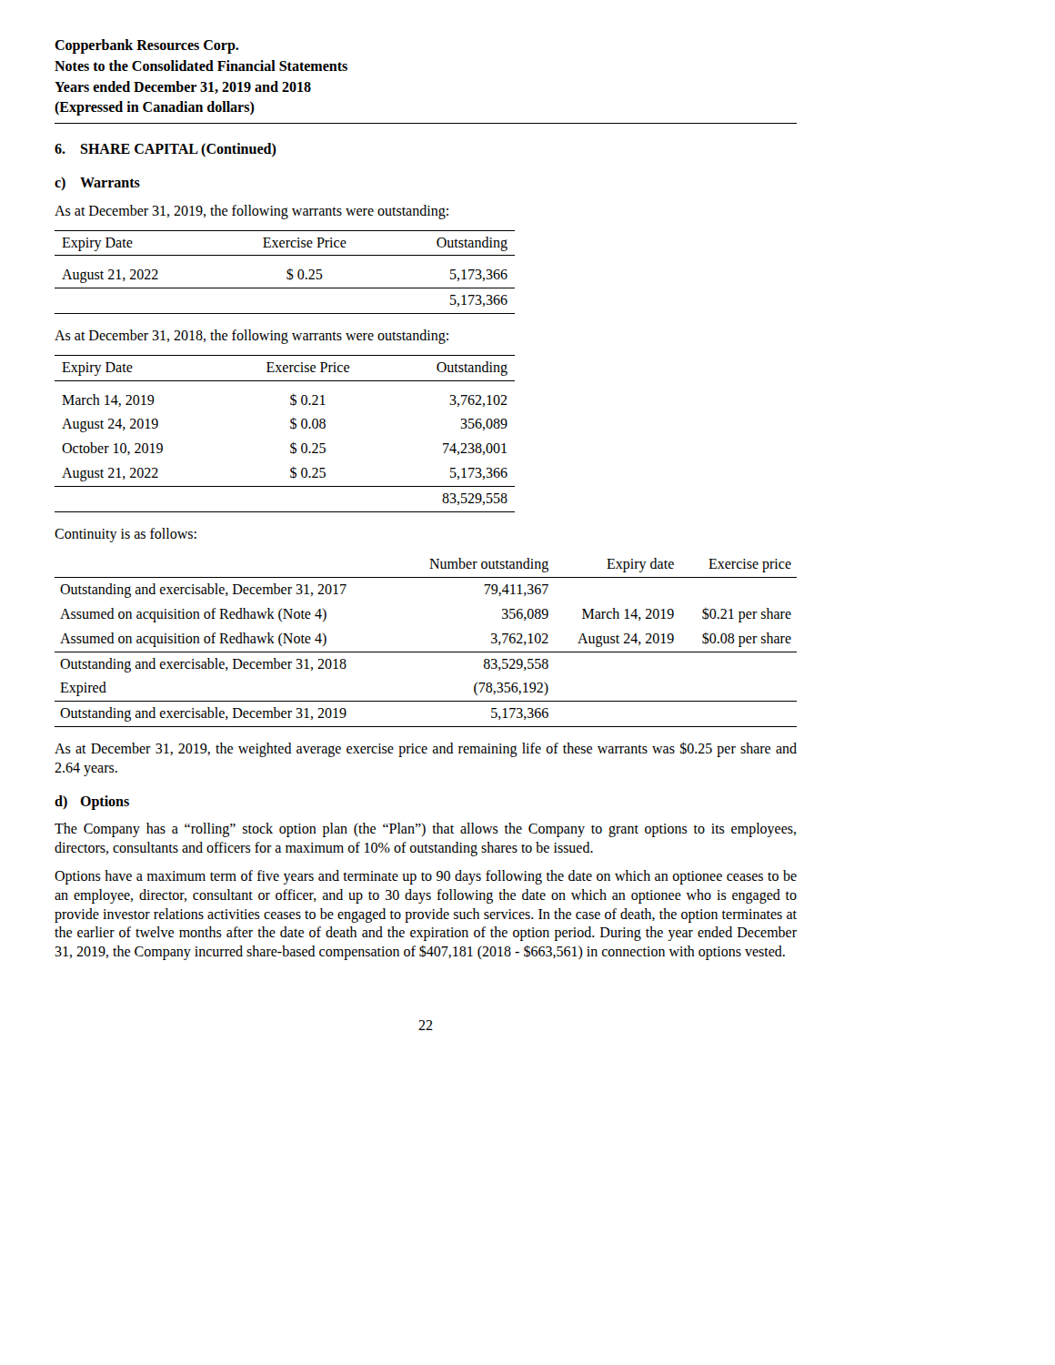Copperbank Resources Corp.
Notes to the Consolidated Financial Statements
Years ended December 31, 2019 and 2018
(Expressed in Canadian dollars)
6. SHARE CAPITAL (Continued)
c) Warrants
As at December 31, 2019, the following warrants were outstanding:
| Expiry Date | Exercise Price | Outstanding |
| --- | --- | --- |
| August 21, 2022 | $ 0.25 | 5,173,366 |
| | | 5,173,366 |
As at December 31, 2018, the following warrants were outstanding:
| Expiry Date | Exercise Price | Outstanding |
| --- | --- | --- |
| March 14, 2019 | $ 0.21 | 3,762,102 |
| August 24, 2019 | $ 0.08 | 356,089 |
| October 10, 2019 | $ 0.25 | 74,238,001 |
| August 21, 2022 | $ 0.25 | 5,173,366 |
| | | 83,529,558 |
Continuity is as follows:
| | Number outstanding | Expiry date | Exercise price |
| --- | --- | --- | --- |
| Outstanding and exercisable, December 31, 2017 | 79,411,367 | | |
| Assumed on acquisition of Redhawk (Note 4) | 356,089 | March 14, 2019 | $0.21 per share |
| Assumed on acquisition of Redhawk (Note 4) | 3,762,102 | August 24, 2019 | $0.08 per share |
| Outstanding and exercisable, December 31, 2018 | 83,529,558 | | |
| Expired | (78,356,192) | | |
| Outstanding and exercisable, December 31, 2019 | 5,173,366 | | |
As at December 31, 2019, the weighted average exercise price and remaining life of these warrants was $0.25 per share and 2.64 years.
d) Options
The Company has a “rolling” stock option plan (the “Plan”) that allows the Company to grant options to its employees, directors, consultants and officers for a maximum of 10% of outstanding shares to be issued.
Options have a maximum term of five years and terminate up to 90 days following the date on which an optionee ceases to be an employee, director, consultant or officer, and up to 30 days following the date on which an optionee who is engaged to provide investor relations activities ceases to be engaged to provide such services. In the case of death, the option terminates at the earlier of twelve months after the date of death and the expiration of the option period. During the year ended December 31, 2019, the Company incurred share-based compensation of $407,181 (2018 - $663,561) in connection with options vested.
22